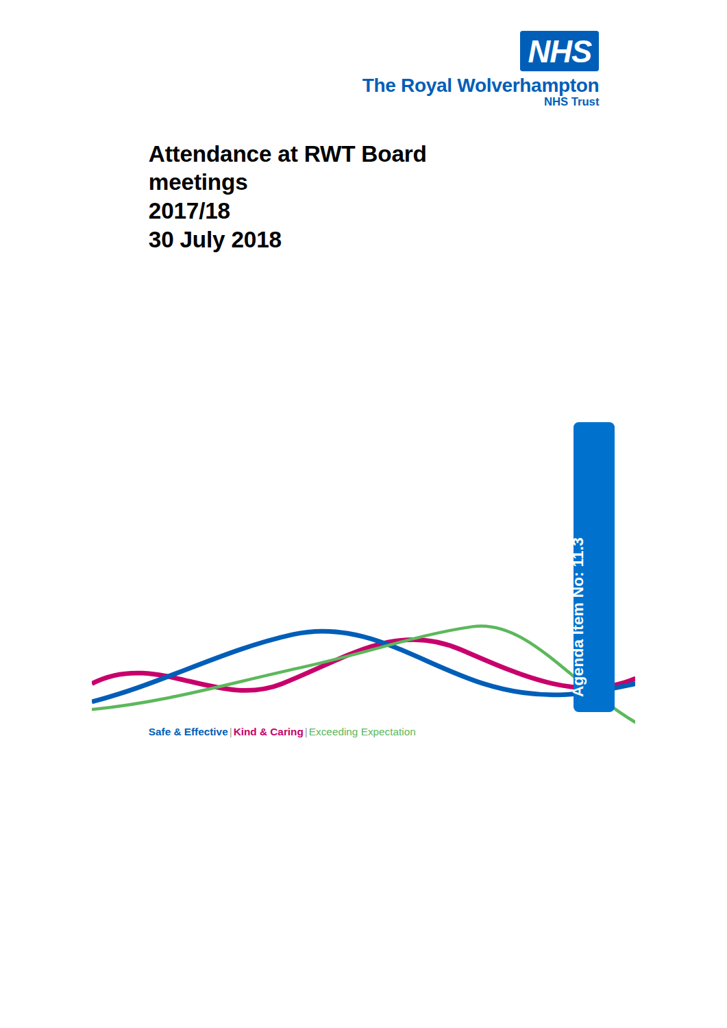NHS
The Royal Wolverhampton
NHS Trust
Attendance at RWT Board meetings
2017/18
30 July 2018
Agenda Item No: 11.3
Safe & Effective|Kind & Caring|Exceeding Expectation